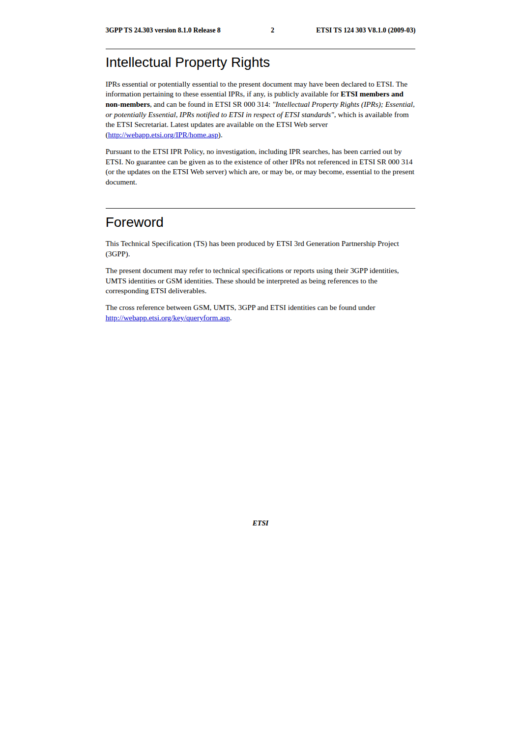3GPP TS 24.303 version 8.1.0 Release 8 2 ETSI TS 124 303 V8.1.0 (2009-03)
Intellectual Property Rights
IPRs essential or potentially essential to the present document may have been declared to ETSI. The information pertaining to these essential IPRs, if any, is publicly available for ETSI members and non-members, and can be found in ETSI SR 000 314: "Intellectual Property Rights (IPRs); Essential, or potentially Essential, IPRs notified to ETSI in respect of ETSI standards", which is available from the ETSI Secretariat. Latest updates are available on the ETSI Web server (http://webapp.etsi.org/IPR/home.asp).
Pursuant to the ETSI IPR Policy, no investigation, including IPR searches, has been carried out by ETSI. No guarantee can be given as to the existence of other IPRs not referenced in ETSI SR 000 314 (or the updates on the ETSI Web server) which are, or may be, or may become, essential to the present document.
Foreword
This Technical Specification (TS) has been produced by ETSI 3rd Generation Partnership Project (3GPP).
The present document may refer to technical specifications or reports using their 3GPP identities, UMTS identities or GSM identities. These should be interpreted as being references to the corresponding ETSI deliverables.
The cross reference between GSM, UMTS, 3GPP and ETSI identities can be found under http://webapp.etsi.org/key/queryform.asp.
ETSI